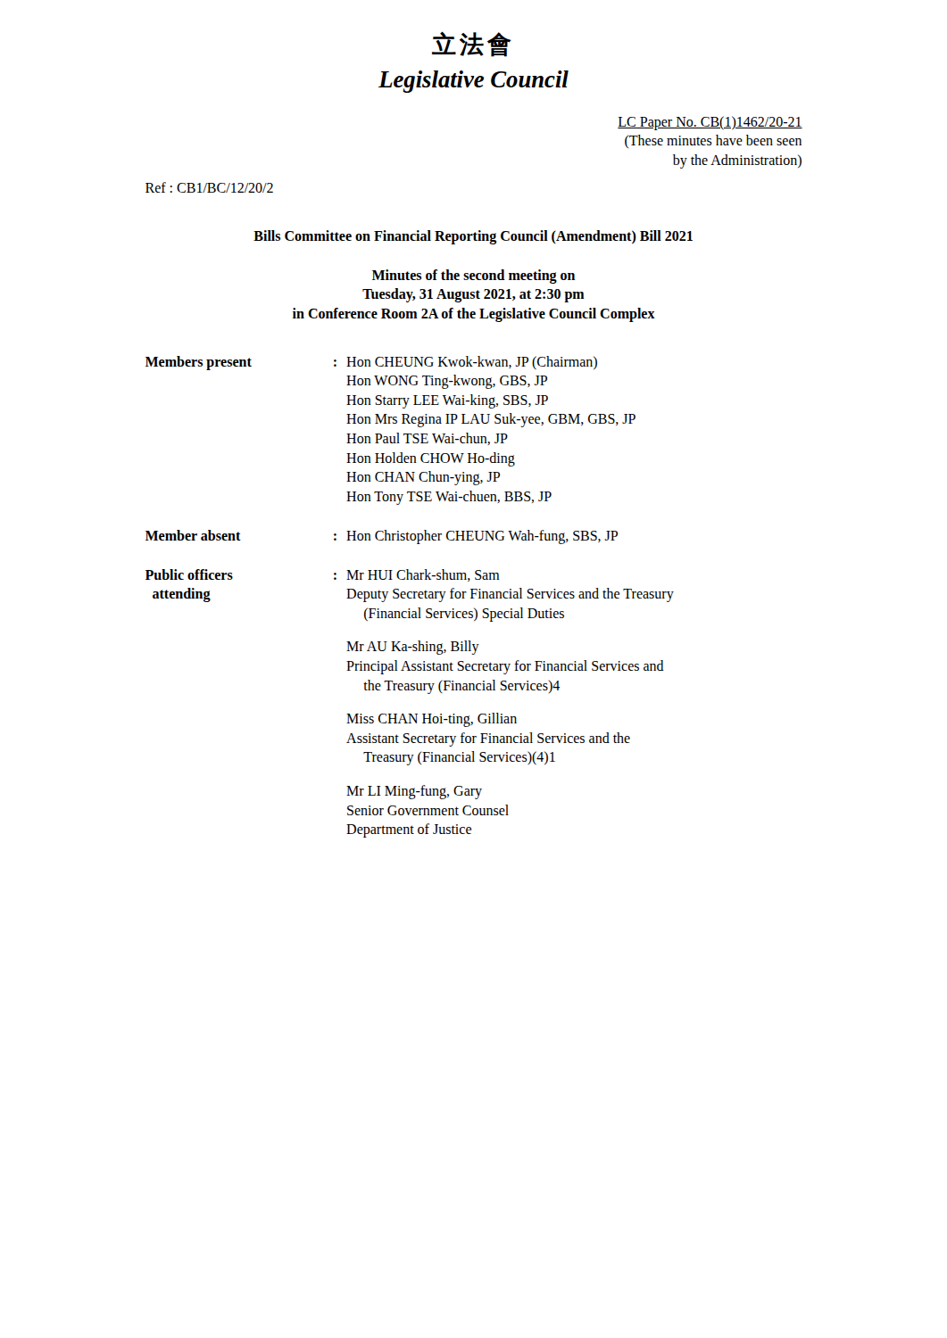立法會
Legislative Council
LC Paper No. CB(1)1462/20-21
(These minutes have been seen
by the Administration)
Ref : CB1/BC/12/20/2
Bills Committee on Financial Reporting Council (Amendment) Bill 2021
Minutes of the second meeting on
Tuesday, 31 August 2021, at 2:30 pm
in Conference Room 2A of the Legislative Council Complex
| Members present | : | Hon CHEUNG Kwok-kwan, JP (Chairman) Hon WONG Ting-kwong, GBS, JP Hon Starry LEE Wai-king, SBS, JP Hon Mrs Regina IP LAU Suk-yee, GBM, GBS, JP Hon Paul TSE Wai-chun, JP Hon Holden CHOW Ho-ding Hon CHAN Chun-ying, JP Hon Tony TSE Wai-chuen, BBS, JP |
| Member absent | : | Hon Christopher CHEUNG Wah-fung, SBS, JP |
| Public officers attending | : | Mr HUI Chark-shum, Sam Deputy Secretary for Financial Services and the Treasury (Financial Services) Special Duties Mr AU Ka-shing, Billy Principal Assistant Secretary for Financial Services and the Treasury (Financial Services)4 Miss CHAN Hoi-ting, Gillian Assistant Secretary for Financial Services and the Treasury (Financial Services)(4)1 Mr LI Ming-fung, Gary Senior Government Counsel Department of Justice |